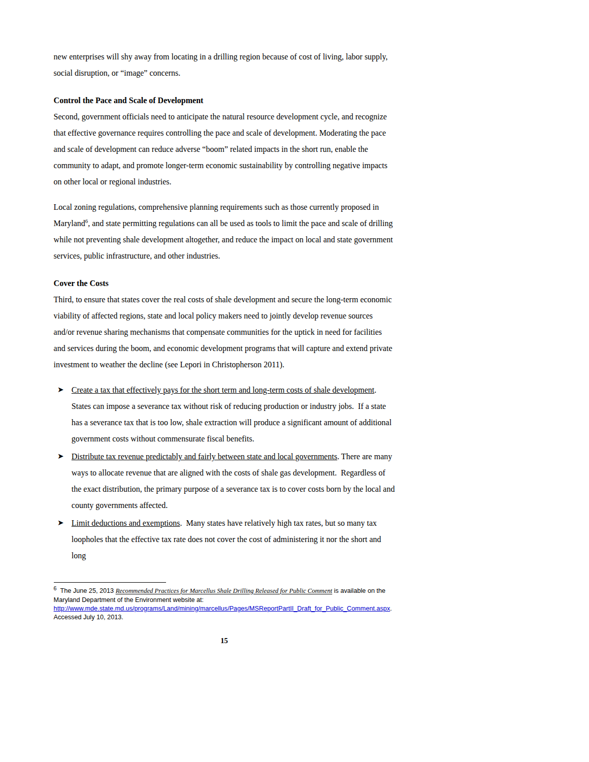new enterprises will shy away from locating in a drilling region because of cost of living, labor supply, social disruption, or “image” concerns.
Control the Pace and Scale of Development
Second, government officials need to anticipate the natural resource development cycle, and recognize that effective governance requires controlling the pace and scale of development. Moderating the pace and scale of development can reduce adverse “boom” related impacts in the short run, enable the community to adapt, and promote longer-term economic sustainability by controlling negative impacts on other local or regional industries.
Local zoning regulations, comprehensive planning requirements such as those currently proposed in Maryland6, and state permitting regulations can all be used as tools to limit the pace and scale of drilling while not preventing shale development altogether, and reduce the impact on local and state government services, public infrastructure, and other industries.
Cover the Costs
Third, to ensure that states cover the real costs of shale development and secure the long-term economic viability of affected regions, state and local policy makers need to jointly develop revenue sources and/or revenue sharing mechanisms that compensate communities for the uptick in need for facilities and services during the boom, and economic development programs that will capture and extend private investment to weather the decline (see Lepori in Christopherson 2011).
Create a tax that effectively pays for the short term and long-term costs of shale development. States can impose a severance tax without risk of reducing production or industry jobs. If a state has a severance tax that is too low, shale extraction will produce a significant amount of additional government costs without commensurate fiscal benefits.
Distribute tax revenue predictably and fairly between state and local governments. There are many ways to allocate revenue that are aligned with the costs of shale gas development. Regardless of the exact distribution, the primary purpose of a severance tax is to cover costs born by the local and county governments affected.
Limit deductions and exemptions. Many states have relatively high tax rates, but so many tax loopholes that the effective tax rate does not cover the cost of administering it nor the short and long
6 The June 25, 2013 Recommended Practices for Marcellus Shale Drilling Released for Public Comment is available on the Maryland Department of the Environment website at:
http://www.mde.state.md.us/programs/Land/mining/marcellus/Pages/MSReportPartII_Draft_for_Public_Comment.aspx. Accessed July 10, 2013.
15